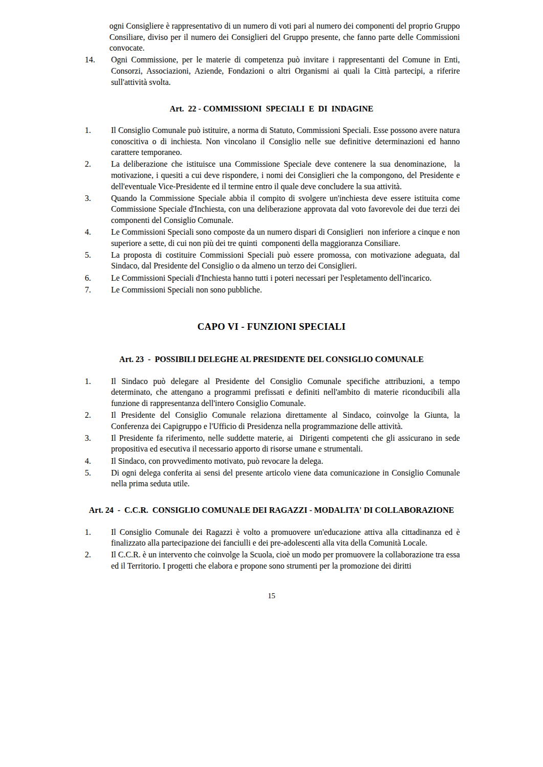ogni Consigliere è rappresentativo di un numero di voti pari al numero dei componenti del proprio Gruppo Consiliare, diviso per il numero dei Consiglieri del Gruppo presente, che fanno parte delle Commissioni convocate.
14.
Ogni Commissione, per le materie di competenza può invitare i rappresentanti del Comune in Enti, Consorzi, Associazioni, Aziende, Fondazioni o altri Organismi ai quali la Città partecipi, a riferire sull'attività svolta.
Art. 22 - COMMISSIONI SPECIALI E DI INDAGINE
1.
Il Consiglio Comunale può istituire, a norma di Statuto, Commissioni Speciali. Esse possono avere natura conoscitiva o di inchiesta. Non vincolano il Consiglio nelle sue definitive determinazioni ed hanno carattere temporaneo.
2.
La deliberazione che istituisce una Commissione Speciale deve contenere la sua denominazione, la motivazione, i quesiti a cui deve rispondere, i nomi dei Consiglieri che la compongono, del Presidente e dell'eventuale Vice-Presidente ed il termine entro il quale deve concludere la sua attività.
3.
Quando la Commissione Speciale abbia il compito di svolgere un'inchiesta deve essere istituita come Commissione Speciale d'Inchiesta, con una deliberazione approvata dal voto favorevole dei due terzi dei componenti del Consiglio Comunale.
4.
Le Commissioni Speciali sono composte da un numero dispari di Consiglieri non inferiore a cinque e non superiore a sette, di cui non più dei tre quinti componenti della maggioranza Consiliare.
5.
La proposta di costituire Commissioni Speciali può essere promossa, con motivazione adeguata, dal Sindaco, dal Presidente del Consiglio o da almeno un terzo dei Consiglieri.
6.
Le Commissioni Speciali d'Inchiesta hanno tutti i poteri necessari per l'espletamento dell'incarico.
7.
Le Commissioni Speciali non sono pubbliche.
CAPO VI - FUNZIONI SPECIALI
Art. 23 - POSSIBILI DELEGHE AL PRESIDENTE DEL CONSIGLIO COMUNALE
1.
Il Sindaco può delegare al Presidente del Consiglio Comunale specifiche attribuzioni, a tempo determinato, che attengano a programmi prefissati e definiti nell'ambito di materie riconducibili alla funzione di rappresentanza dell'intero Consiglio Comunale.
2.
Il Presidente del Consiglio Comunale relaziona direttamente al Sindaco, coinvolge la Giunta, la Conferenza dei Capigruppo e l'Ufficio di Presidenza nella programmazione delle attività.
3.
Il Presidente fa riferimento, nelle suddette materie, ai Dirigenti competenti che gli assicurano in sede propositiva ed esecutiva il necessario apporto di risorse umane e strumentali.
4.
Il Sindaco, con provvedimento motivato, può revocare la delega.
5.
Di ogni delega conferita ai sensi del presente articolo viene data comunicazione in Consiglio Comunale nella prima seduta utile.
Art. 24 - C.C.R. CONSIGLIO COMUNALE DEI RAGAZZI - MODALITA' DI COLLABORAZIONE
1.
Il Consiglio Comunale dei Ragazzi è volto a promuovere un'educazione attiva alla cittadinanza ed è finalizzato alla partecipazione dei fanciulli e dei pre-adolescenti alla vita della Comunità Locale.
2.
Il C.C.R. è un intervento che coinvolge la Scuola, cioè un modo per promuovere la collaborazione tra essa ed il Territorio. I progetti che elabora e propone sono strumenti per la promozione dei diritti
15